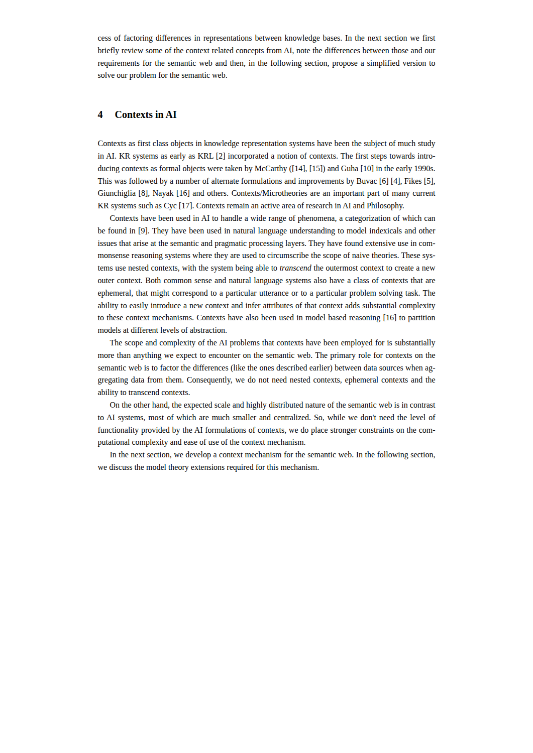cess of factoring differences in representations between knowledge bases. In the next section we first briefly review some of the context related concepts from AI, note the differences between those and our requirements for the semantic web and then, in the following section, propose a simplified version to solve our problem for the semantic web.
4 Contexts in AI
Contexts as first class objects in knowledge representation systems have been the subject of much study in AI. KR systems as early as KRL [2] incorporated a notion of contexts. The first steps towards introducing contexts as formal objects were taken by McCarthy ([14], [15]) and Guha [10] in the early 1990s. This was followed by a number of alternate formulations and improvements by Buvac [6] [4], Fikes [5], Giunchiglia [8], Nayak [16] and others. Contexts/Microtheories are an important part of many current KR systems such as Cyc [17]. Contexts remain an active area of research in AI and Philosophy.
Contexts have been used in AI to handle a wide range of phenomena, a categorization of which can be found in [9]. They have been used in natural language understanding to model indexicals and other issues that arise at the semantic and pragmatic processing layers. They have found extensive use in commonsense reasoning systems where they are used to circumscribe the scope of naive theories. These systems use nested contexts, with the system being able to transcend the outermost context to create a new outer context. Both common sense and natural language systems also have a class of contexts that are ephemeral, that might correspond to a particular utterance or to a particular problem solving task. The ability to easily introduce a new context and infer attributes of that context adds substantial complexity to these context mechanisms. Contexts have also been used in model based reasoning [16] to partition models at different levels of abstraction.
The scope and complexity of the AI problems that contexts have been employed for is substantially more than anything we expect to encounter on the semantic web. The primary role for contexts on the semantic web is to factor the differences (like the ones described earlier) between data sources when aggregating data from them. Consequently, we do not need nested contexts, ephemeral contexts and the ability to transcend contexts.
On the other hand, the expected scale and highly distributed nature of the semantic web is in contrast to AI systems, most of which are much smaller and centralized. So, while we don't need the level of functionality provided by the AI formulations of contexts, we do place stronger constraints on the computational complexity and ease of use of the context mechanism.
In the next section, we develop a context mechanism for the semantic web. In the following section, we discuss the model theory extensions required for this mechanism.